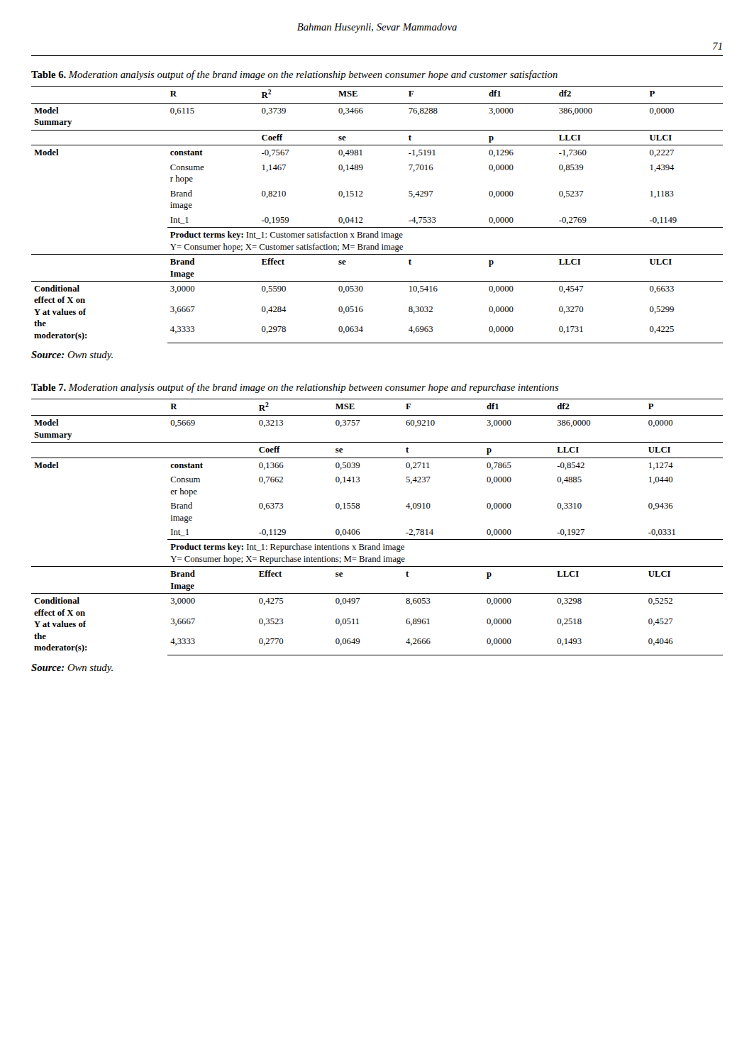Bahman Huseynli, Sevar Mammadova
71
Table 6. Moderation analysis output of the brand image on the relationship between consumer hope and customer satisfaction
| | R | R 2 | MSE | F | df1 | df2 | P |
| Model Summary | 0,6115 | 0,3739 | 0,3466 | 76,8288 | 3,0000 | 386,0000 | 0,0000 |
| | | Coeff | se | t | p | LLCI | ULCI |
| Model | constant | -0,7567 | 0,4981 | -1,5191 | 0,1296 | -1,7360 | 0,2227 |
| Consume r hope | 1,1467 | 0,1489 | 7,7016 | 0,0000 | 0,8539 | 1,4394 |
| Brand image | 0,8210 | 0,1512 | 5,4297 | 0,0000 | 0,5237 | 1,1183 |
| Int_1 | -0,1959 | 0,0412 | -4,7533 | 0,0000 | -0,2769 | -0,1149 |
| | Product terms key: Int_1: Customer satisfaction x Brand image Y= Consumer hope; X= Customer satisfaction; M= Brand image |
| | Brand Image | Effect | se | t | p | LLCI | ULCI |
| Conditional effect of X on Y at values of the moderator(s): | 3,0000 | 0,5590 | 0,0530 | 10,5416 | 0,0000 | 0,4547 | 0,6633 |
| 3,6667 | 0,4284 | 0,0516 | 8,3032 | 0,0000 | 0,3270 | 0,5299 |
| 4,3333 | 0,2978 | 0,0634 | 4,6963 | 0,0000 | 0,1731 | 0,4225 |
Source: Own study.
Table 7. Moderation analysis output of the brand image on the relationship between consumer hope and repurchase intentions
| | R | R 2 | MSE | F | df1 | df2 | P |
| Model Summary | 0,5669 | 0,3213 | 0,3757 | 60,9210 | 3,0000 | 386,0000 | 0,0000 |
| | | Coeff | se | t | p | LLCI | ULCI |
| Model | constant | 0,1366 | 0,5039 | 0,2711 | 0,7865 | -0,8542 | 1,1274 |
| Consum er hope | 0,7662 | 0,1413 | 5,4237 | 0,0000 | 0,4885 | 1,0440 |
| Brand image | 0,6373 | 0,1558 | 4,0910 | 0,0000 | 0,3310 | 0,9436 |
| Int_1 | -0,1129 | 0,0406 | -2,7814 | 0,0000 | -0,1927 | -0,0331 |
| | Product terms key: Int_1: Repurchase intentions x Brand image Y= Consumer hope; X= Repurchase intentions; M= Brand image |
| | Brand Image | Effect | se | t | p | LLCI | ULCI |
| Conditional effect of X on Y at values of the moderator(s): | 3,0000 | 0,4275 | 0,0497 | 8,6053 | 0,0000 | 0,3298 | 0,5252 |
| 3,6667 | 0,3523 | 0,0511 | 6,8961 | 0,0000 | 0,2518 | 0,4527 |
| 4,3333 | 0,2770 | 0,0649 | 4,2666 | 0,0000 | 0,1493 | 0,4046 |
Source: Own study.